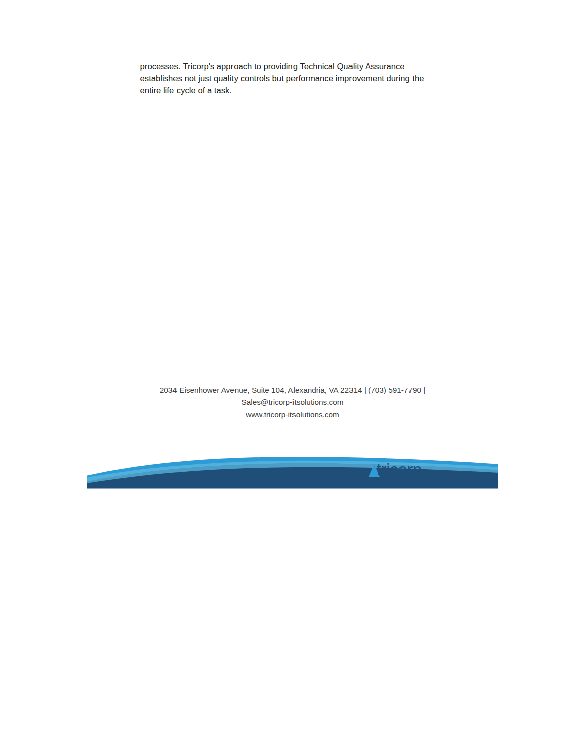processes. Tricorp's approach to providing Technical Quality Assurance establishes not just quality controls but performance improvement during the entire life cycle of a task.
2034 Eisenhower Avenue, Suite 104, Alexandria, VA 22314 | (703) 591-7790 | Sales@tricorp-itsolutions.com
www.tricorp-itsolutions.com
tricorp IT SOLUTIONS